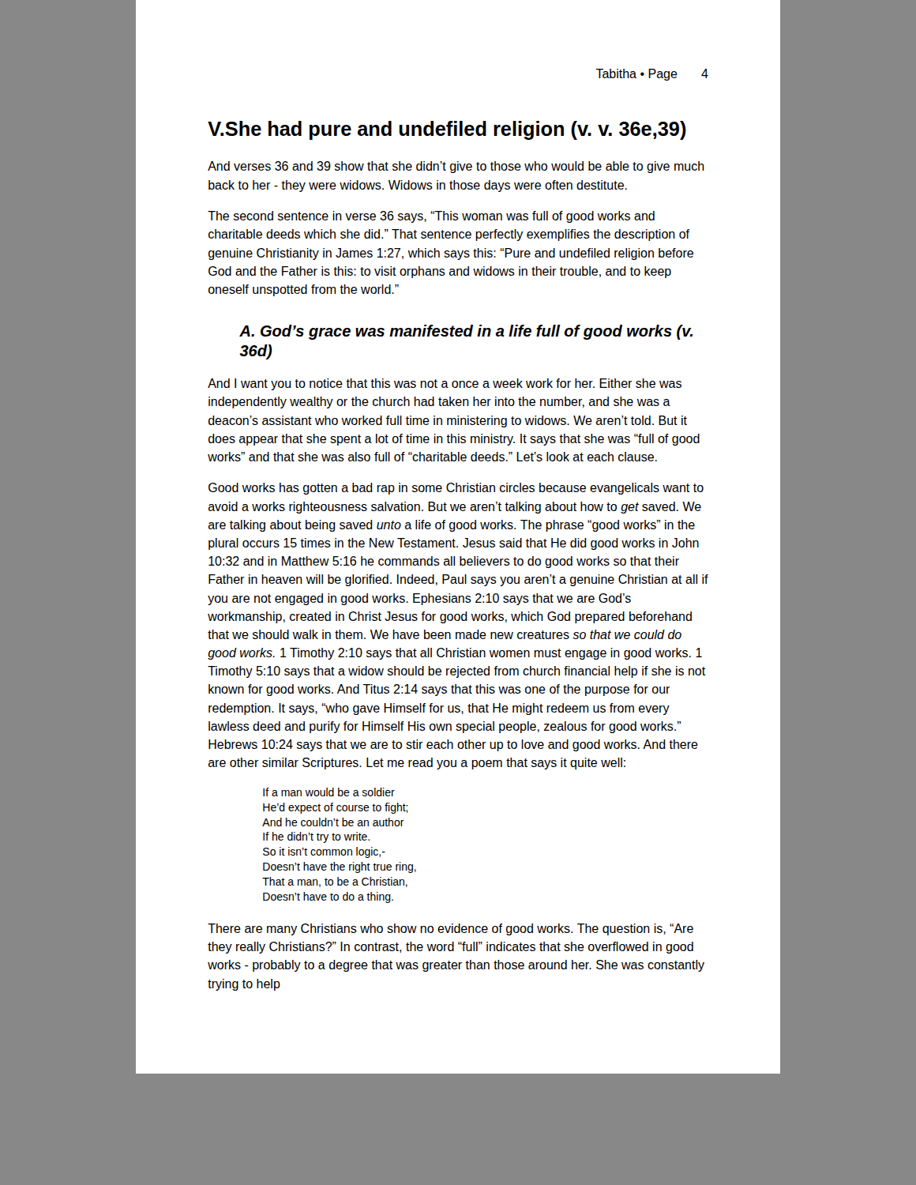Tabitha • Page 4
V.She had pure and undefiled religion (v. v. 36e,39)
And verses 36 and 39 show that she didn’t give to those who would be able to give much back to her - they were widows. Widows in those days were often destitute.
The second sentence in verse 36 says, “This woman was full of good works and charitable deeds which she did.” That sentence perfectly exemplifies the description of genuine Christianity in James 1:27, which says this: “Pure and undefiled religion before God and the Father is this: to visit orphans and widows in their trouble, and to keep oneself unspotted from the world.”
A. God’s grace was manifested in a life full of good works (v. 36d)
And I want you to notice that this was not a once a week work for her. Either she was independently wealthy or the church had taken her into the number, and she was a deacon’s assistant who worked full time in ministering to widows. We aren’t told. But it does appear that she spent a lot of time in this ministry. It says that she was “full of good works” and that she was also full of “charitable deeds.” Let’s look at each clause.
Good works has gotten a bad rap in some Christian circles because evangelicals want to avoid a works righteousness salvation. But we aren’t talking about how to get saved. We are talking about being saved unto a life of good works. The phrase “good works” in the plural occurs 15 times in the New Testament. Jesus said that He did good works in John 10:32 and in Matthew 5:16 he commands all believers to do good works so that their Father in heaven will be glorified. Indeed, Paul says you aren’t a genuine Christian at all if you are not engaged in good works. Ephesians 2:10 says that we are God’s workmanship, created in Christ Jesus for good works, which God prepared beforehand that we should walk in them. We have been made new creatures so that we could do good works. 1 Timothy 2:10 says that all Christian women must engage in good works. 1 Timothy 5:10 says that a widow should be rejected from church financial help if she is not known for good works. And Titus 2:14 says that this was one of the purpose for our redemption. It says, “who gave Himself for us, that He might redeem us from every lawless deed and purify for Himself His own special people, zealous for good works.” Hebrews 10:24 says that we are to stir each other up to love and good works. And there are other similar Scriptures. Let me read you a poem that says it quite well:
If a man would be a soldier
He’d expect of course to fight;
And he couldn’t be an author
If he didn’t try to write.
So it isn’t common logic,-
Doesn’t have the right true ring,
That a man, to be a Christian,
Doesn’t have to do a thing.
There are many Christians who show no evidence of good works. The question is, “Are they really Christians?” In contrast, the word “full” indicates that she overflowed in good works - probably to a degree that was greater than those around her. She was constantly trying to help